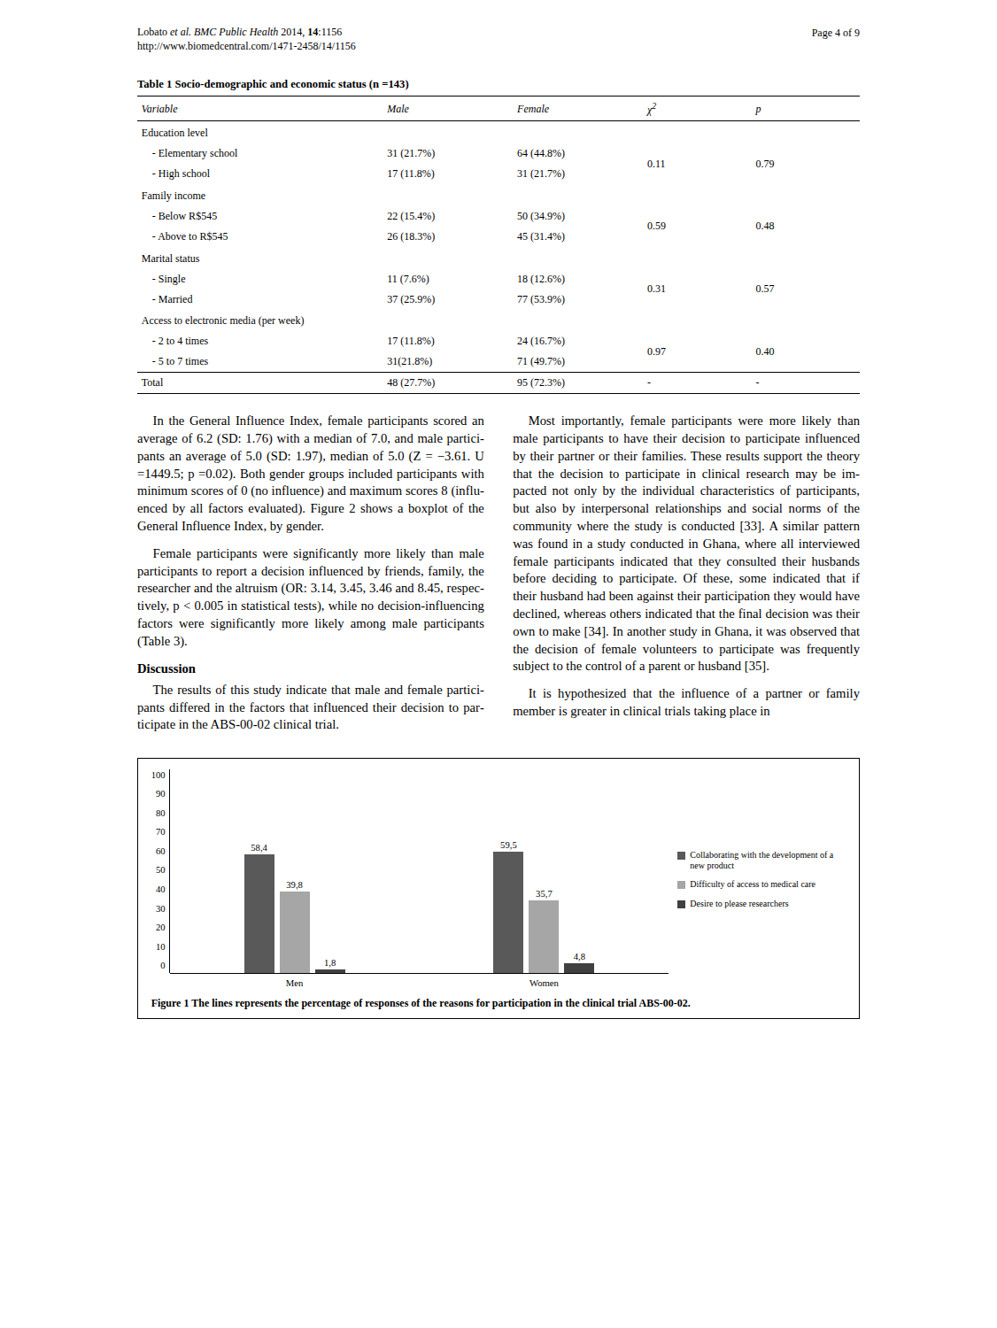Lobato et al. BMC Public Health 2014, 14:1156
http://www.biomedcentral.com/1471-2458/14/1156
Page 4 of 9
Table 1 Socio-demographic and economic status (n =143)
| Variable | Male | Female | χ 2 | p |
| --- | --- | --- | --- | --- |
| Education level | | | | |
| - Elementary school | 31 (21.7%) | 64 (44.8%) | 0.11 | 0.79 |
| - High school | 17 (11.8%) | 31 (21.7%) |
| Family income | | | | |
| - Below R$545 | 22 (15.4%) | 50 (34.9%) | 0.59 | 0.48 |
| - Above to R$545 | 26 (18.3%) | 45 (31.4%) |
| Marital status | | | | |
| - Single | 11 (7.6%) | 18 (12.6%) | 0.31 | 0.57 |
| - Married | 37 (25.9%) | 77 (53.9%) |
| Access to electronic media (per week) | | | | |
| - 2 to 4 times | 17 (11.8%) | 24 (16.7%) | 0.97 | 0.40 |
| - 5 to 7 times | 31(21.8%) | 71 (49.7%) |
| Total | 48 (27.7%) | 95 (72.3%) | - | - |
In the General Influence Index, female participants scored an average of 6.2 (SD: 1.76) with a median of 7.0, and male participants an average of 5.0 (SD: 1.97), median of 5.0 (Z = −3.61. U =1449.5; p =0.02). Both gender groups included participants with minimum scores of 0 (no influence) and maximum scores 8 (influenced by all factors evaluated). Figure 2 shows a boxplot of the General Influence Index, by gender.
Female participants were significantly more likely than male participants to report a decision influenced by friends, family, the researcher and the altruism (OR: 3.14, 3.45, 3.46 and 8.45, respectively, p < 0.005 in statistical tests), while no decision-influencing factors were significantly more likely among male participants (Table 3).
Discussion
The results of this study indicate that male and female participants differed in the factors that influenced their decision to participate in the ABS-00-02 clinical trial.
Most importantly, female participants were more likely than male participants to have their decision to participate influenced by their partner or their families. These results support the theory that the decision to participate in clinical research may be impacted not only by the individual characteristics of participants, but also by interpersonal relationships and social norms of the community where the study is conducted [33]. A similar pattern was found in a study conducted in Ghana, where all interviewed female participants indicated that they consulted their husbands before deciding to participate. Of these, some indicated that if their husband had been against their participation they would have declined, whereas others indicated that the final decision was their own to make [34]. In another study in Ghana, it was observed that the decision of female volunteers to participate was frequently subject to the control of a parent or husband [35].
It is hypothesized that the influence of a partner or family member is greater in clinical trials taking place in
100 90 80 70 60 50 40 30 20 10 0
58,4
39,8
1,8
59,5
35,7
4,8
Men Women
Collaborating with the development of a new product
Difficulty of access to medical care
Desire to please researchers
Figure 1 The lines represents the percentage of responses of the reasons for participation in the clinical trial ABS-00-02.